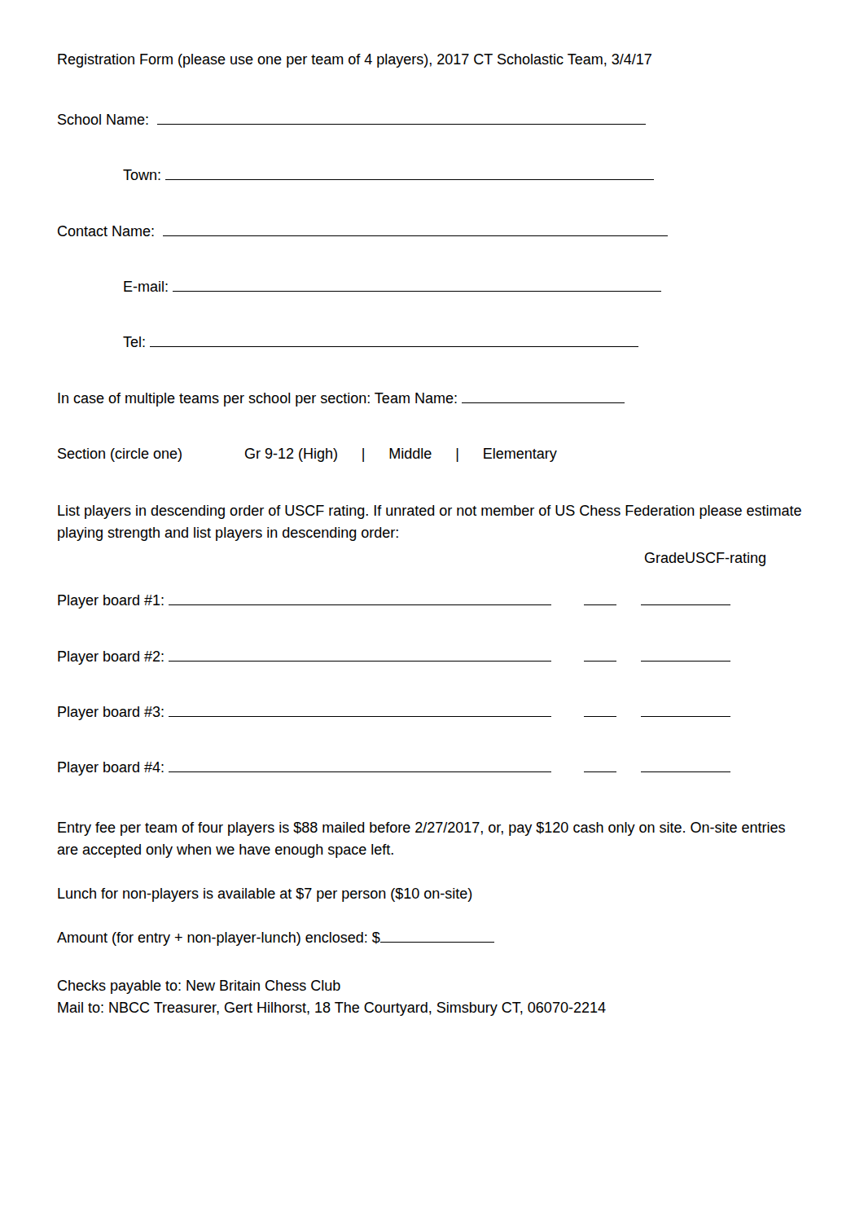Registration Form (please use one per team of 4 players), 2017 CT Scholastic Team, 3/4/17
School Name:
Town:
Contact Name:
E-mail:
Tel:
In case of multiple teams per school per section: Team Name:
Section (circle one) Gr 9-12 (High)|Middle|Elementary
List players in descending order of USCF rating. If unrated or not member of US Chess Federation please estimate playing strength and list players in descending order:
Grade USCF-rating
Player board #1:
Player board #2:
Player board #3:
Player board #4:
Entry fee per team of four players is $88 mailed before 2/27/2017, or, pay $120 cash only on site. On-site entries are accepted only when we have enough space left.
Lunch for non-players is available at $7 per person ($10 on-site)
Amount (for entry + non-player-lunch) enclosed: $
Checks payable to: New Britain Chess Club
Mail to: NBCC Treasurer, Gert Hilhorst, 18 The Courtyard, Simsbury CT, 06070-2214